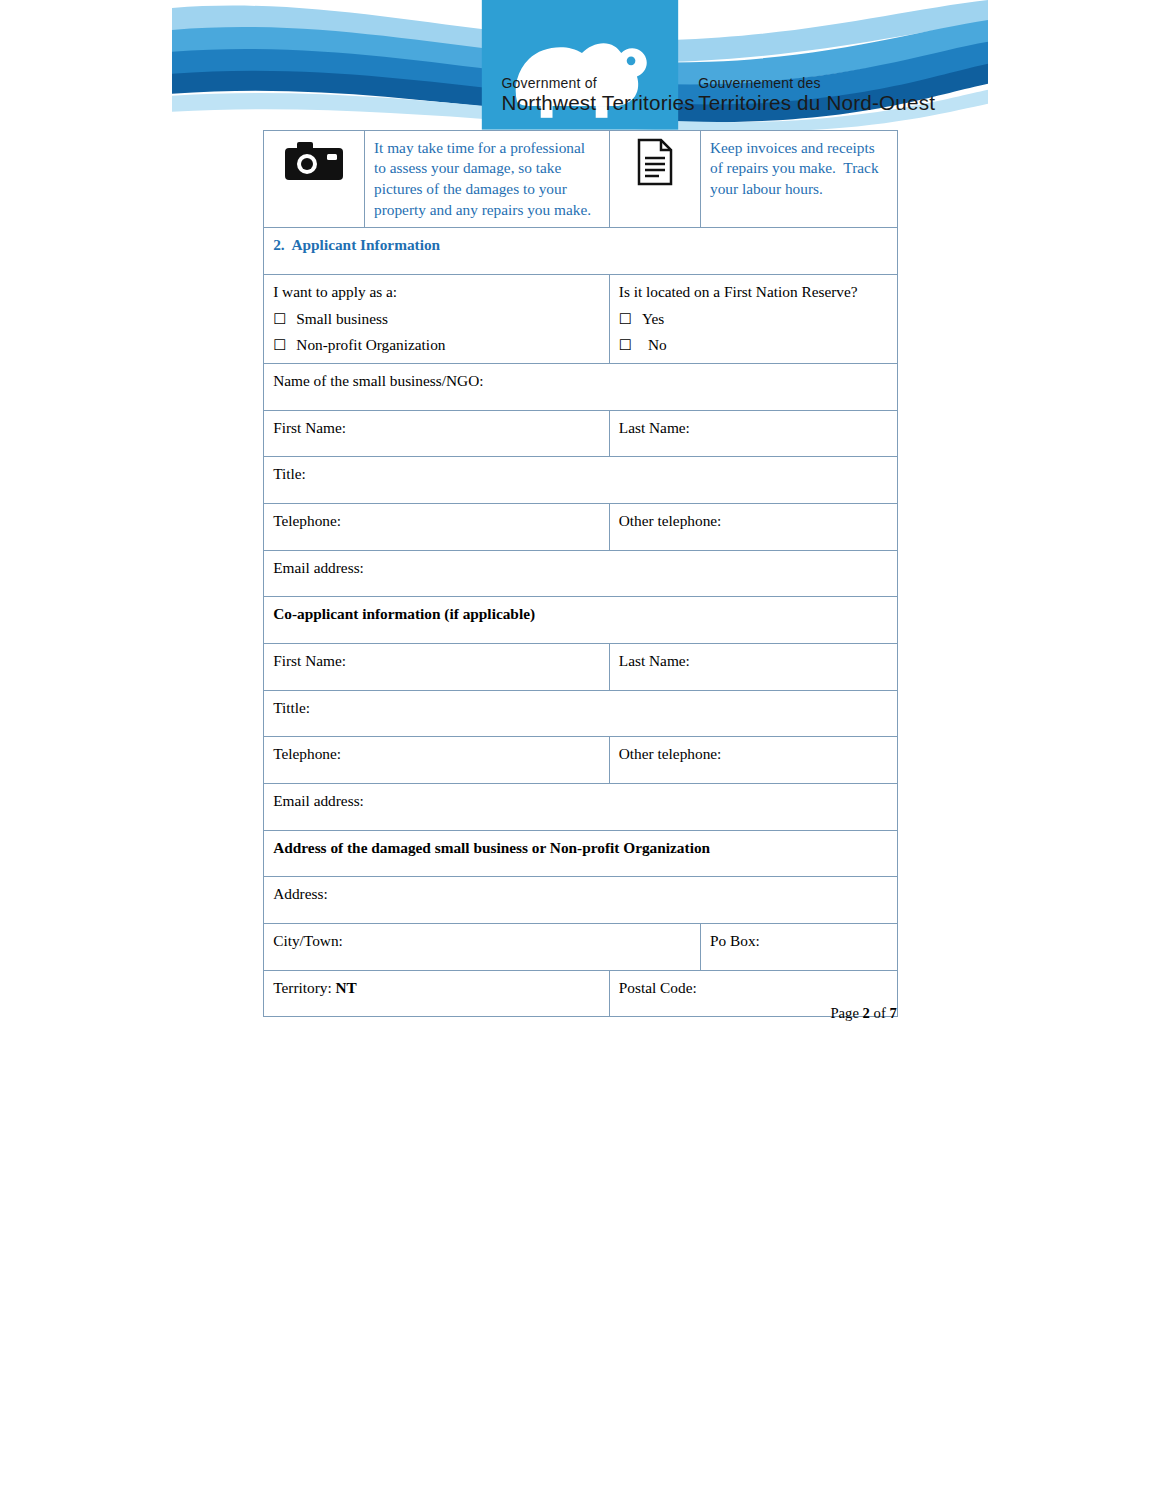Government of Gouvernement des
Northwest Territories Territoires du Nord-Ouest
| | It may take time for a professional to assess your damage, so take pictures of the damages to your property and any repairs you make. | | Keep invoices and receipts of repairs you make. Track your labour hours. |
| 2. Applicant Information |
| I want to apply as a: ☐ Small business ☐ Non-profit Organization | Is it located on a First Nation Reserve? ☐ Yes ☐ No |
| Name of the small business/NGO: |
| First Name: | Last Name: |
| Title: |
| Telephone: | Other telephone: |
| Email address: |
| Co-applicant information (if applicable) |
| First Name: | Last Name: |
| Tittle: |
| Telephone: | Other telephone: |
| Email address: |
| Address of the damaged small business or Non-profit Organization |
| Address: |
| City/Town: | Po Box: |
| Territory: NT | Postal Code: |
Page 2 of 7